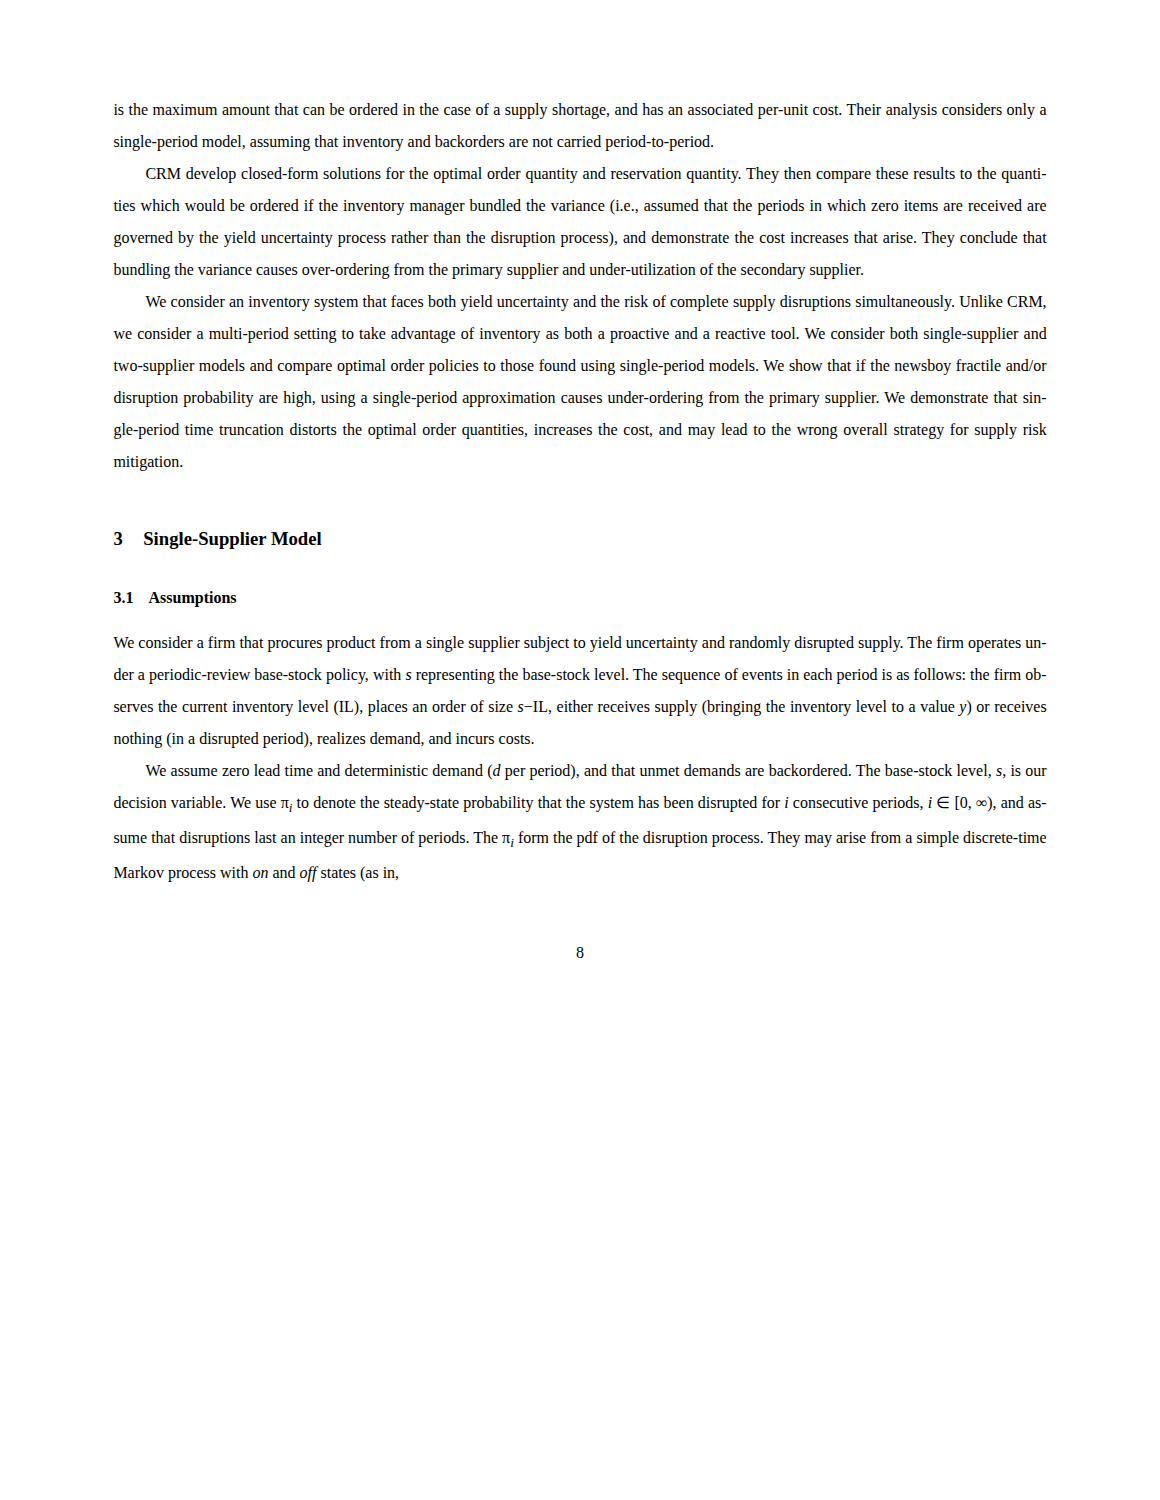is the maximum amount that can be ordered in the case of a supply shortage, and has an associated per-unit cost. Their analysis considers only a single-period model, assuming that inventory and backorders are not carried period-to-period.
CRM develop closed-form solutions for the optimal order quantity and reservation quantity. They then compare these results to the quantities which would be ordered if the inventory manager bundled the variance (i.e., assumed that the periods in which zero items are received are governed by the yield uncertainty process rather than the disruption process), and demonstrate the cost increases that arise. They conclude that bundling the variance causes over-ordering from the primary supplier and under-utilization of the secondary supplier.
We consider an inventory system that faces both yield uncertainty and the risk of complete supply disruptions simultaneously. Unlike CRM, we consider a multi-period setting to take advantage of inventory as both a proactive and a reactive tool. We consider both single-supplier and two-supplier models and compare optimal order policies to those found using single-period models. We show that if the newsboy fractile and/or disruption probability are high, using a single-period approximation causes under-ordering from the primary supplier. We demonstrate that single-period time truncation distorts the optimal order quantities, increases the cost, and may lead to the wrong overall strategy for supply risk mitigation.
3 Single-Supplier Model
3.1 Assumptions
We consider a firm that procures product from a single supplier subject to yield uncertainty and randomly disrupted supply. The firm operates under a periodic-review base-stock policy, with s representing the base-stock level. The sequence of events in each period is as follows: the firm observes the current inventory level (IL), places an order of size s−IL, either receives supply (bringing the inventory level to a value y) or receives nothing (in a disrupted period), realizes demand, and incurs costs.
We assume zero lead time and deterministic demand (d per period), and that unmet demands are backordered. The base-stock level, s, is our decision variable. We use πi to denote the steady-state probability that the system has been disrupted for i consecutive periods, i ∈ [0, ∞), and assume that disruptions last an integer number of periods. The πi form the pdf of the disruption process. They may arise from a simple discrete-time Markov process with on and off states (as in,
8